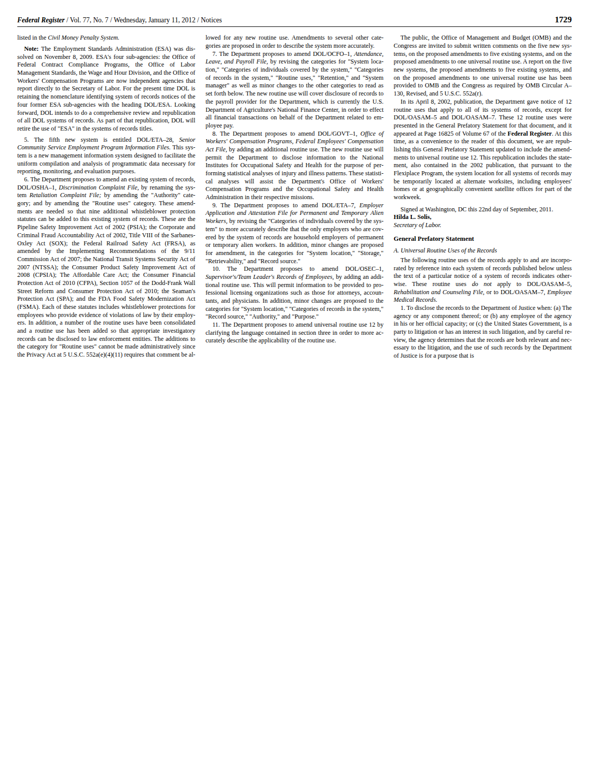Federal Register / Vol. 77, No. 7 / Wednesday, January 11, 2012 / Notices
1729
listed in the Civil Money Penalty System.
Note: The Employment Standards Administration (ESA) was dissolved on November 8, 2009. ESA's four sub-agencies: the Office of Federal Contract Compliance Programs, the Office of Labor Management Standards, the Wage and Hour Division, and the Office of Workers' Compensation Programs are now independent agencies that report directly to the Secretary of Labor. For the present time DOL is retaining the nomenclature identifying system of records notices of the four former ESA sub-agencies with the heading DOL/ESA. Looking forward, DOL intends to do a comprehensive review and republication of all DOL systems of records. As part of that republication, DOL will retire the use of "ESA" in the systems of records titles.
5. The fifth new system is entitled DOL/ETA–28, Senior Community Service Employment Program Information Files. This system is a new management information system designed to facilitate the uniform compilation and analysis of programmatic data necessary for reporting, monitoring, and evaluation purposes.
6. The Department proposes to amend an existing system of records, DOL/OSHA–1, Discrimination Complaint File, by renaming the system Retaliation Complaint File; by amending the "Authority" category; and by amending the "Routine uses" category. These amendments are needed so that nine additional whistleblower protection statutes can be added to this existing system of records. These are the Pipeline Safety Improvement Act of 2002 (PSIA); the Corporate and Criminal Fraud Accountability Act of 2002, Title VIII of the Sarbanes-Oxley Act (SOX); the Federal Railroad Safety Act (FRSA), as amended by the Implementing Recommendations of the 9/11 Commission Act of 2007; the National Transit Systems Security Act of 2007 (NTSSA); the Consumer Product Safety Improvement Act of 2008 (CPSIA); The Affordable Care Act; the Consumer Financial Protection Act of 2010 (CFPA), Section 1057 of the Dodd-Frank Wall Street Reform and Consumer Protection Act of 2010; the Seaman's Protection Act (SPA); and the FDA Food Safety Modernization Act (FSMA). Each of these statutes includes whistleblower protections for employees who provide evidence of violations of law by their employers. In addition, a number of the routine uses have been consolidated and a routine use has been added so that appropriate investigatory records can be disclosed to law enforcement entities. The additions to the category for "Routine uses" cannot be made administratively since the Privacy Act at 5 U.S.C. 552a(e)(4)(11) requires that comment be allowed for any new routine use. Amendments to several other categories are proposed in order to describe the system more accurately.
7. The Department proposes to amend DOL/OCFO–1, Attendance, Leave, and Payroll File, by revising the categories for "System location," "Categories of individuals covered by the system," "Categories of records in the system," "Routine uses," "Retention," and "System manager" as well as minor changes to the other categories to read as set forth below. The new routine use will cover disclosure of records to the payroll provider for the Department, which is currently the U.S. Department of Agriculture's National Finance Center, in order to effect all financial transactions on behalf of the Department related to employee pay.
8. The Department proposes to amend DOL/GOVT–1, Office of Workers' Compensation Programs, Federal Employees' Compensation Act File, by adding an additional routine use. The new routine use will permit the Department to disclose information to the National Institutes for Occupational Safety and Health for the purpose of performing statistical analyses of injury and illness patterns. These statistical analyses will assist the Department's Office of Workers' Compensation Programs and the Occupational Safety and Health Administration in their respective missions.
9. The Department proposes to amend DOL/ETA–7, Employer Application and Attestation File for Permanent and Temporary Alien Workers, by revising the "Categories of individuals covered by the system" to more accurately describe that the only employers who are covered by the system of records are household employers of permanent or temporary alien workers. In addition, minor changes are proposed for amendment, in the categories for "System location," "Storage," "Retrievability," and "Record source."
10. The Department proposes to amend DOL/OSEC–1, Supervisor's/Team Leader's Records of Employees, by adding an additional routine use. This will permit information to be provided to professional licensing organizations such as those for attorneys, accountants, and physicians. In addition, minor changes are proposed to the categories for "System location," "Categories of records in the system," "Record source," "Authority," and "Purpose."
11. The Department proposes to amend universal routine use 12 by clarifying the language contained in section three in order to more accurately describe the applicability of the routine use.
The public, the Office of Management and Budget (OMB) and the Congress are invited to submit written comments on the five new systems, on the proposed amendments to five existing systems, and on the proposed amendments to one universal routine use. A report on the five new systems, the proposed amendments to five existing systems, and on the proposed amendments to one universal routine use has been provided to OMB and the Congress as required by OMB Circular A–130, Revised, and 5 U.S.C. 552a(r).
In its April 8, 2002, publication, the Department gave notice of 12 routine uses that apply to all of its systems of records, except for DOL/OASAM–5 and DOL/OASAM–7. These 12 routine uses were presented in the General Prefatory Statement for that document, and it appeared at Page 16825 of Volume 67 of the Federal Register. At this time, as a convenience to the reader of this document, we are republishing this General Prefatory Statement updated to include the amendments to universal routine use 12. This republication includes the statement, also contained in the 2002 publication, that pursuant to the Flexiplace Program, the system location for all systems of records may be temporarily located at alternate worksites, including employees' homes or at geographically convenient satellite offices for part of the workweek.
Signed at Washington, DC this 22nd day of September, 2011.
Hilda L. Solis,
Secretary of Labor.
General Prefatory Statement
A. Universal Routine Uses of the Records
The following routine uses of the records apply to and are incorporated by reference into each system of records published below unless the text of a particular notice of a system of records indicates otherwise. These routine uses do not apply to DOL/OASAM–5, Rehabilitation and Counseling File, or to DOL/OASAM–7, Employee Medical Records.
1. To disclose the records to the Department of Justice when: (a) The agency or any component thereof; or (b) any employee of the agency in his or her official capacity; or (c) the United States Government, is a party to litigation or has an interest in such litigation, and by careful review, the agency determines that the records are both relevant and necessary to the litigation, and the use of such records by the Department of Justice is for a purpose that is